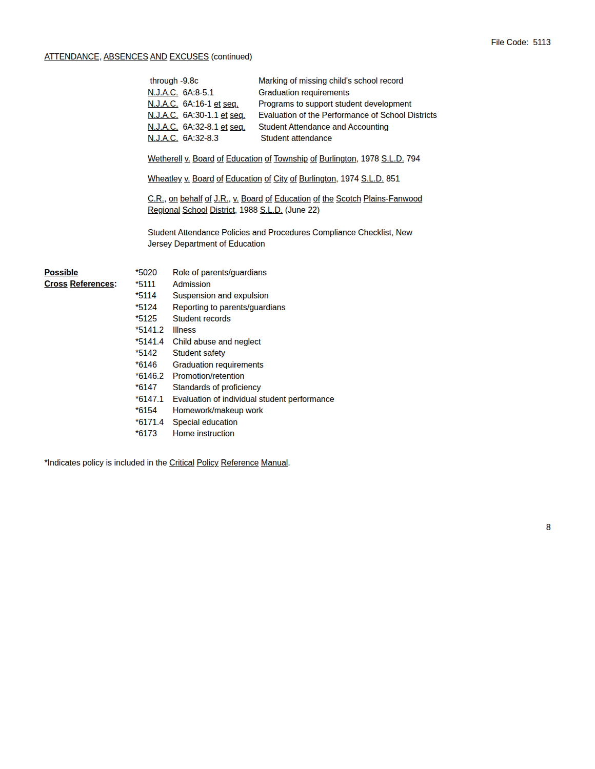File Code: 5113
ATTENDANCE, ABSENCES AND EXCUSES (continued)
| through -9.8c | Marking of missing child's school record |
| N.J.A.C. 6A:8-5.1 | Graduation requirements |
| N.J.A.C. 6A:16-1 et seq. | Programs to support student development |
| N.J.A.C. 6A:30-1.1 et seq. | Evaluation of the Performance of School Districts |
| N.J.A.C. 6A:32-8.1 et seq. | Student Attendance and Accounting |
| N.J.A.C. 6A:32-8.3 | Student attendance |
Wetherell v. Board of Education of Township of Burlington, 1978 S.L.D. 794
Wheatley v. Board of Education of City of Burlington, 1974 S.L.D. 851
C.R., on behalf of J.R., v. Board of Education of the Scotch Plains-Fanwood
Regional School District, 1988 S.L.D. (June 22)
Student Attendance Policies and Procedures Compliance Checklist, New Jersey Department of Education
Possible
Cross References:
| *5020 | Role of parents/guardians |
| *5111 | Admission |
| *5114 | Suspension and expulsion |
| *5124 | Reporting to parents/guardians |
| *5125 | Student records |
| *5141.2 | Illness |
| *5141.4 | Child abuse and neglect |
| *5142 | Student safety |
| *6146 | Graduation requirements |
| *6146.2 | Promotion/retention |
| *6147 | Standards of proficiency |
| *6147.1 | Evaluation of individual student performance |
| *6154 | Homework/makeup work |
| *6171.4 | Special education |
| *6173 | Home instruction |
*Indicates policy is included in the Critical Policy Reference Manual.
8